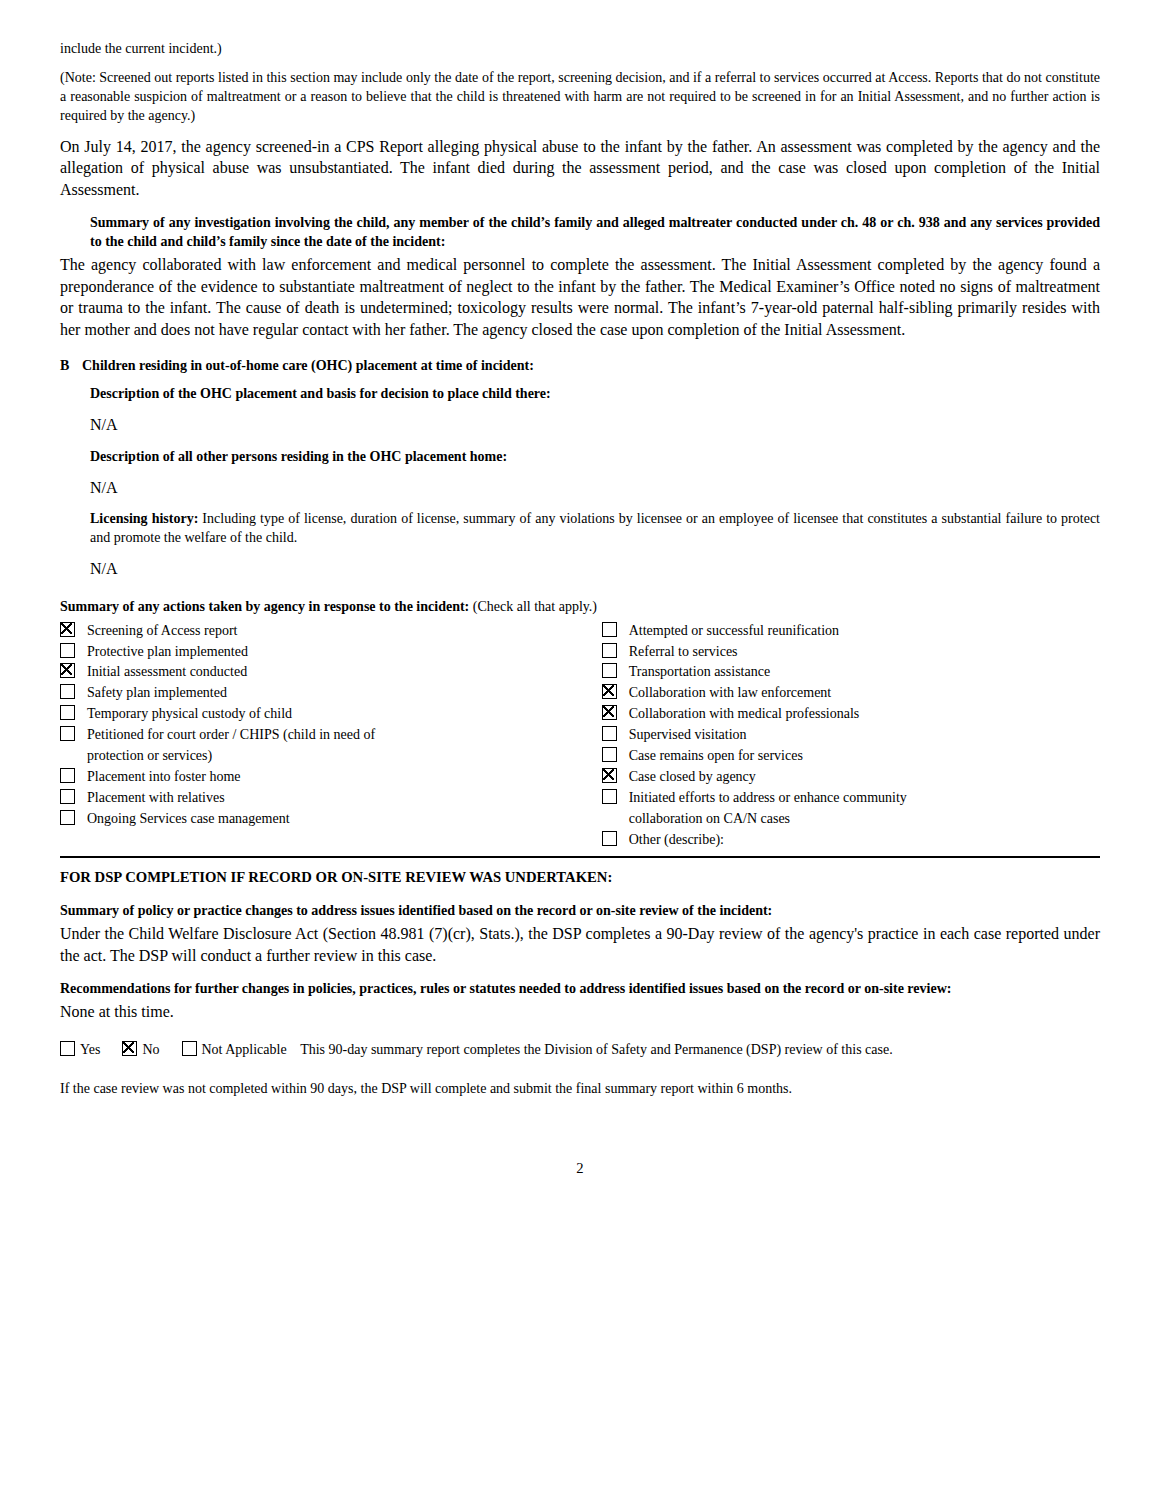include the current incident.)
(Note: Screened out reports listed in this section may include only the date of the report, screening decision, and if a referral to services occurred at Access. Reports that do not constitute a reasonable suspicion of maltreatment or a reason to believe that the child is threatened with harm are not required to be screened in for an Initial Assessment, and no further action is required by the agency.)
On July 14, 2017, the agency screened-in a CPS Report alleging physical abuse to the infant by the father. An assessment was completed by the agency and the allegation of physical abuse was unsubstantiated. The infant died during the assessment period, and the case was closed upon completion of the Initial Assessment.
Summary of any investigation involving the child, any member of the child’s family and alleged maltreater conducted under ch. 48 or ch. 938 and any services provided to the child and child’s family since the date of the incident:
The agency collaborated with law enforcement and medical personnel to complete the assessment. The Initial Assessment completed by the agency found a preponderance of the evidence to substantiate maltreatment of neglect to the infant by the father. The Medical Examiner’s Office noted no signs of maltreatment or trauma to the infant. The cause of death is undetermined; toxicology results were normal. The infant’s 7-year-old paternal half-sibling primarily resides with her mother and does not have regular contact with her father. The agency closed the case upon completion of the Initial Assessment.
BChildren residing in out-of-home care (OHC) placement at time of incident:
Description of the OHC placement and basis for decision to place child there:
N/A
Description of all other persons residing in the OHC placement home:
N/A
Licensing history: Including type of license, duration of license, summary of any violations by licensee or an employee of licensee that constitutes a substantial failure to protect and promote the welfare of the child.
N/A
Summary of any actions taken by agency in response to the incident: (Check all that apply.)
| | Screening of Access report | | Attempted or successful reunification |
| | Protective plan implemented | | Referral to services |
| | Initial assessment conducted | | Transportation assistance |
| | Safety plan implemented | | Collaboration with law enforcement |
| | Temporary physical custody of child | | Collaboration with medical professionals |
| | Petitioned for court order / CHIPS (child in need of | | Supervised visitation |
| | protection or services) | | Case remains open for services |
| | Placement into foster home | | Case closed by agency |
| | Placement with relatives | | Initiated efforts to address or enhance community |
| | Ongoing Services case management | | collaboration on CA/N cases |
| | | | Other (describe): |
FOR DSP COMPLETION IF RECORD OR ON-SITE REVIEW WAS UNDERTAKEN:
Summary of policy or practice changes to address issues identified based on the record or on-site review of the incident:
Under the Child Welfare Disclosure Act (Section 48.981 (7)(cr), Stats.), the DSP completes a 90-Day review of the agency's practice in each case reported under the act. The DSP will conduct a further review in this case.
Recommendations for further changes in policies, practices, rules or statutes needed to address identified issues based on the record or on-site review:
None at this time.
Yes No Not Applicable This 90-day summary report completes the Division of Safety and Permanence (DSP) review of this case.
If the case review was not completed within 90 days, the DSP will complete and submit the final summary report within 6 months.
2